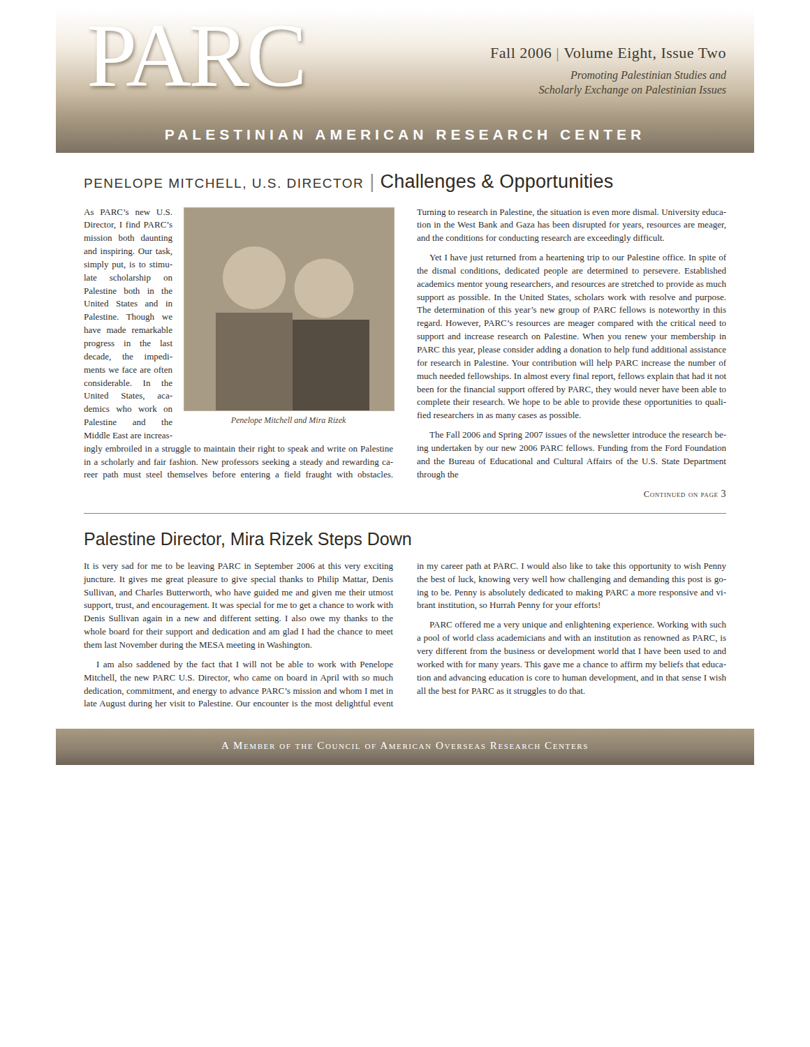PARC
Fall 2006|Volume Eight, Issue Two
Promoting Palestinian Studies and
Scholarly Exchange on Palestinian Issues
Palestinian American Research Center
Penelope Mitchell, U.S. Director|Challenges & Opportunities
Penelope Mitchell and Mira Rizek
As PARC’s new U.S. Director, I find PARC’s mission both daunting and inspiring. Our task, simply put, is to stimulate scholarship on Palestine both in the United States and in Palestine. Though we have made remarkable progress in the last decade, the impediments we face are often considerable. In the United States, academics who work on Palestine and the Middle East are increasingly embroiled in a struggle to maintain their right to speak and write on Palestine in a scholarly and fair fashion. New professors seeking a steady and rewarding career path must steel themselves before entering a field fraught with obstacles. Turning to research in Palestine, the situation is even more dismal. University education in the West Bank and Gaza has been disrupted for years, resources are meager, and the conditions for conducting research are exceedingly difficult.
Yet I have just returned from a heartening trip to our Palestine office. In spite of the dismal conditions, dedicated people are determined to persevere. Established academics mentor young researchers, and resources are stretched to provide as much support as possible. In the United States, scholars work with resolve and purpose. The determination of this year’s new group of PARC fellows is noteworthy in this regard. However, PARC’s resources are meager compared with the critical need to support and increase research on Palestine. When you renew your membership in PARC this year, please consider adding a donation to help fund additional assistance for research in Palestine. Your contribution will help PARC increase the number of much needed fellowships. In almost every final report, fellows explain that had it not been for the financial support offered by PARC, they would never have been able to complete their research. We hope to be able to provide these opportunities to qualified researchers in as many cases as possible.
The Fall 2006 and Spring 2007 issues of the newsletter introduce the research being undertaken by our new 2006 PARC fellows. Funding from the Ford Foundation and the Bureau of Educational and Cultural Affairs of the U.S. State Department through the
Continued on page 3
Palestine Director, Mira Rizek Steps Down
It is very sad for me to be leaving PARC in September 2006 at this very exciting juncture. It gives me great pleasure to give special thanks to Philip Mattar, Denis Sullivan, and Charles Butterworth, who have guided me and given me their utmost support, trust, and encouragement. It was special for me to get a chance to work with Denis Sullivan again in a new and different setting. I also owe my thanks to the whole board for their support and dedication and am glad I had the chance to meet them last November during the MESA meeting in Washington.
I am also saddened by the fact that I will not be able to work with Penelope Mitchell, the new PARC U.S. Director, who came on board in April with so much dedication, commitment, and energy to advance PARC’s mission and whom I met in late August during her visit to Palestine. Our encounter is the most delightful event in my career path at PARC. I would also like to take this opportunity to wish Penny the best of luck, knowing very well how challenging and demanding this post is going to be. Penny is absolutely dedicated to making PARC a more responsive and vibrant institution, so Hurrah Penny for your efforts!
PARC offered me a very unique and enlightening experience. Working with such a pool of world class academicians and with an institution as renowned as PARC, is very different from the business or development world that I have been used to and worked with for many years. This gave me a chance to affirm my beliefs that education and advancing education is core to human development, and in that sense I wish all the best for PARC as it struggles to do that.
A Member of the Council of American Overseas Research Centers